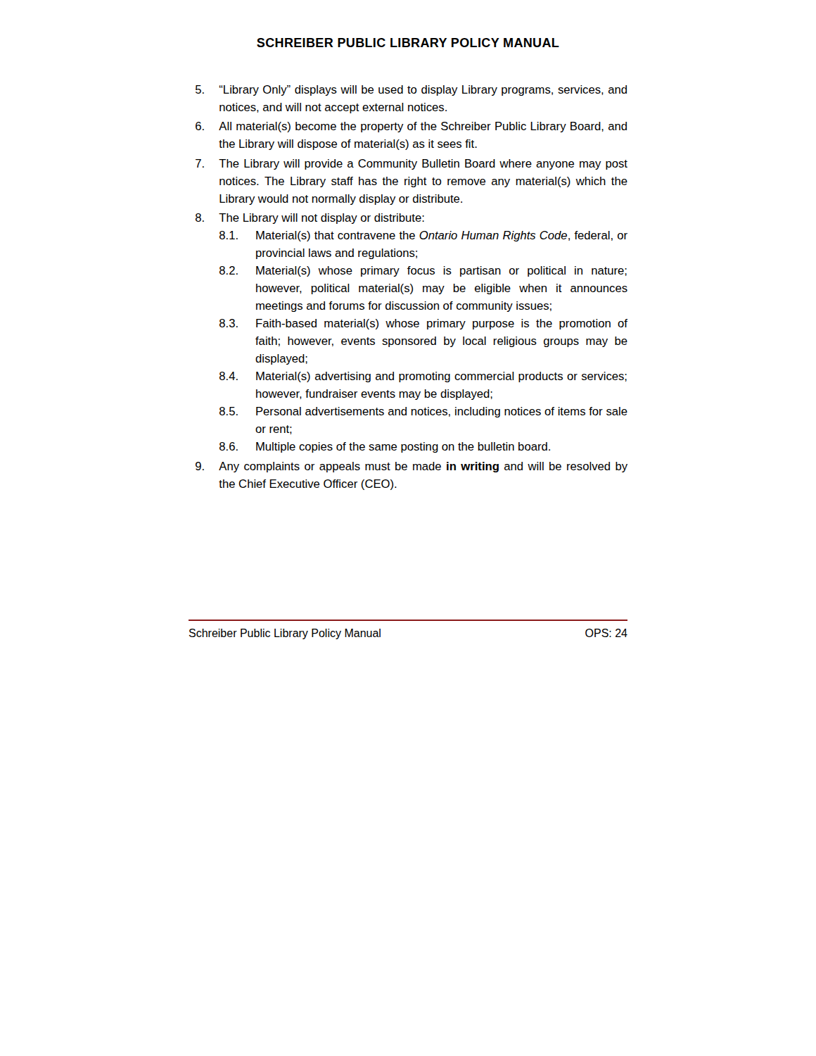SCHREIBER PUBLIC LIBRARY POLICY MANUAL
“Library Only” displays will be used to display Library programs, services, and notices, and will not accept external notices.
All material(s) become the property of the Schreiber Public Library Board, and the Library will dispose of material(s) as it sees fit.
The Library will provide a Community Bulletin Board where anyone may post notices. The Library staff has the right to remove any material(s) which the Library would not normally display or distribute.
The Library will not display or distribute:
Material(s) that contravene the Ontario Human Rights Code, federal, or provincial laws and regulations;
Material(s) whose primary focus is partisan or political in nature; however, political material(s) may be eligible when it announces meetings and forums for discussion of community issues;
Faith-based material(s) whose primary purpose is the promotion of faith; however, events sponsored by local religious groups may be displayed;
Material(s) advertising and promoting commercial products or services; however, fundraiser events may be displayed;
Personal advertisements and notices, including notices of items for sale or rent;
Multiple copies of the same posting on the bulletin board.
Any complaints or appeals must be made in writing and will be resolved by the Chief Executive Officer (CEO).
Schreiber Public Library Policy Manual OPS: 24